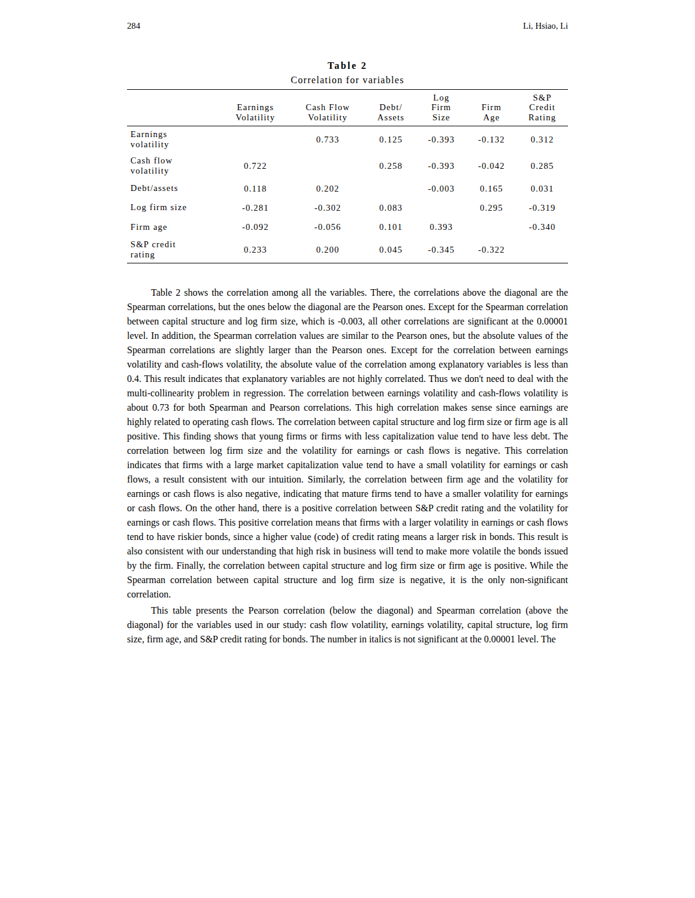284 Li, Hsiao, Li
Table 2
Correlation for variables
| | Earnings Volatility | Cash Flow Volatility | Debt/ Assets | Log Firm Size | Firm Age | S&P Credit Rating |
| --- | --- | --- | --- | --- | --- | --- |
| Earnings volatility | | 0.733 | 0.125 | -0.393 | -0.132 | 0.312 |
| Cash flow volatility | 0.722 | | 0.258 | -0.393 | -0.042 | 0.285 |
| Debt/assets | 0.118 | 0.202 | | -0.003 | 0.165 | 0.031 |
| Log firm size | -0.281 | -0.302 | 0.083 | | 0.295 | -0.319 |
| Firm age | -0.092 | -0.056 | 0.101 | 0.393 | | -0.340 |
| S&P credit rating | 0.233 | 0.200 | 0.045 | -0.345 | -0.322 | |
Table 2 shows the correlation among all the variables. There, the correlations above the diagonal are the Spearman correlations, but the ones below the diagonal are the Pearson ones. Except for the Spearman correlation between capital structure and log firm size, which is -0.003, all other correlations are significant at the 0.00001 level. In addition, the Spearman correlation values are similar to the Pearson ones, but the absolute values of the Spearman correlations are slightly larger than the Pearson ones. Except for the correlation between earnings volatility and cash-flows volatility, the absolute value of the correlation among explanatory variables is less than 0.4. This result indicates that explanatory variables are not highly correlated. Thus we don't need to deal with the multi-collinearity problem in regression. The correlation between earnings volatility and cash-flows volatility is about 0.73 for both Spearman and Pearson correlations. This high correlation makes sense since earnings are highly related to operating cash flows. The correlation between capital structure and log firm size or firm age is all positive. This finding shows that young firms or firms with less capitalization value tend to have less debt. The correlation between log firm size and the volatility for earnings or cash flows is negative. This correlation indicates that firms with a large market capitalization value tend to have a small volatility for earnings or cash flows, a result consistent with our intuition. Similarly, the correlation between firm age and the volatility for earnings or cash flows is also negative, indicating that mature firms tend to have a smaller volatility for earnings or cash flows. On the other hand, there is a positive correlation between S&P credit rating and the volatility for earnings or cash flows. This positive correlation means that firms with a larger volatility in earnings or cash flows tend to have riskier bonds, since a higher value (code) of credit rating means a larger risk in bonds. This result is also consistent with our understanding that high risk in business will tend to make more volatile the bonds issued by the firm. Finally, the correlation between capital structure and log firm size or firm age is positive. While the Spearman correlation between capital structure and log firm size is negative, it is the only non-significant correlation.
This table presents the Pearson correlation (below the diagonal) and Spearman correlation (above the diagonal) for the variables used in our study: cash flow volatility, earnings volatility, capital structure, log firm size, firm age, and S&P credit rating for bonds. The number in italics is not significant at the 0.00001 level. The